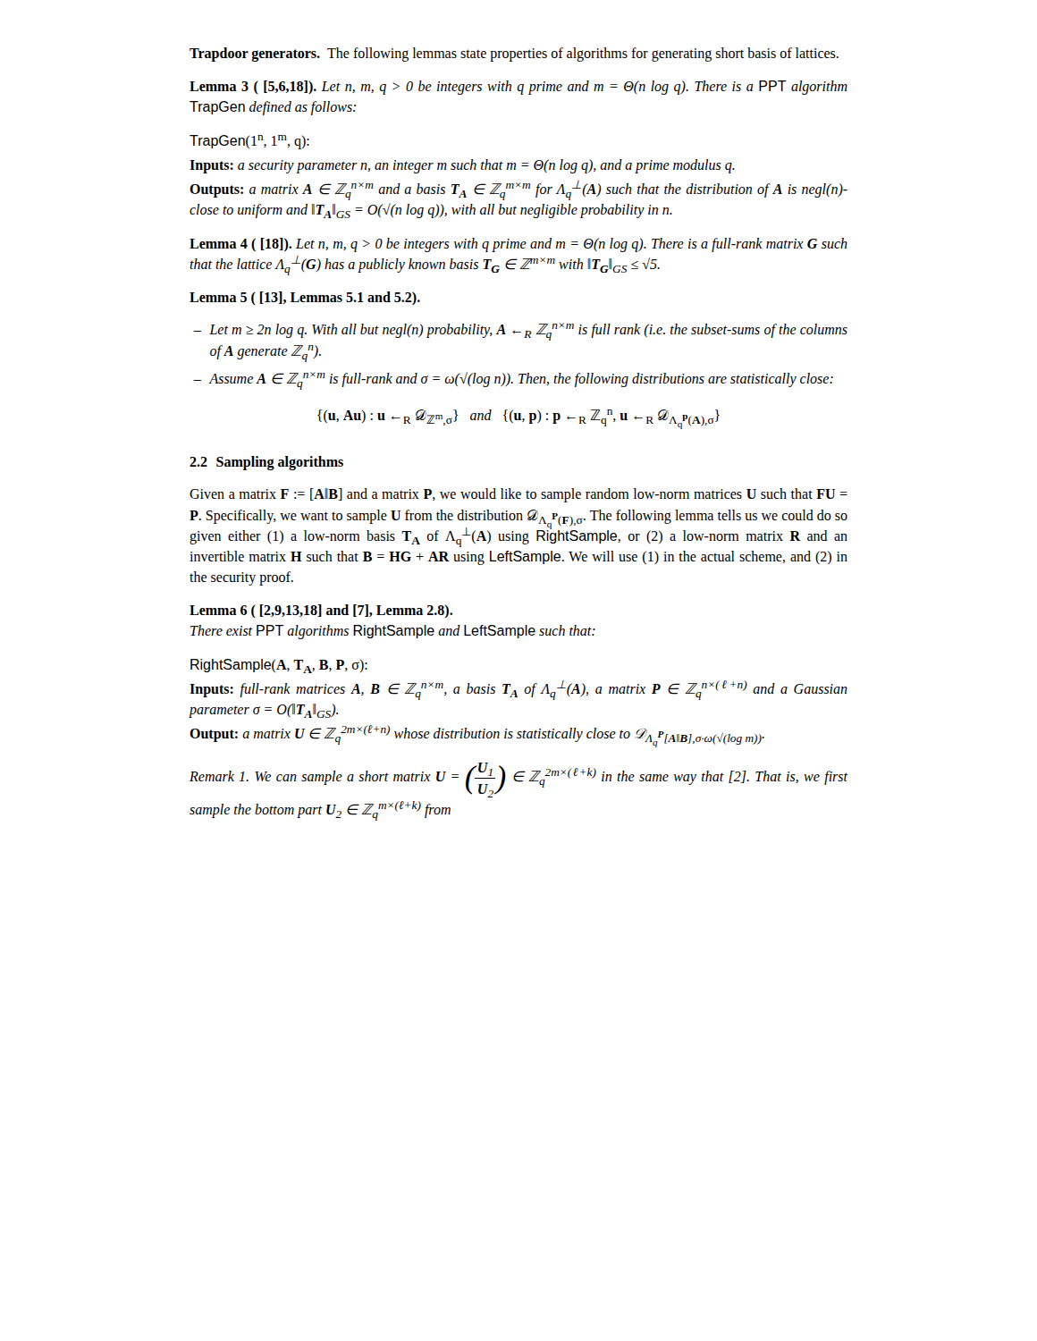Trapdoor generators. The following lemmas state properties of algorithms for generating short basis of lattices.
Lemma 3 ( [5,6,18]). Let n, m, q > 0 be integers with q prime and m = Θ(n log q). There is a PPT algorithm TrapGen defined as follows:
TrapGen(1n, 1m, q):
Inputs: a security parameter n, an integer m such that m = Θ(n log q), and a prime modulus q.
Outputs: a matrix A ∈ ℤqn×m and a basis TA ∈ ℤqm×m for Λq⊥(A) such that the distribution of A is negl(n)-close to uniform and ‖TA‖GS = O(√(n log q)), with all but negligible probability in n.
Lemma 4 ( [18]). Let n, m, q > 0 be integers with q prime and m = Θ(n log q). There is a full-rank matrix G such that the lattice Λq⊥(G) has a publicly known basis TG ∈ ℤm×m with ‖TG‖GS ≤ √5.
Lemma 5 ( [13], Lemmas 5.1 and 5.2).
Let m ≥ 2n log q. With all but negl(n) probability, A ←R ℤqn×m is full rank (i.e. the subset-sums of the columns of A generate ℤqn).
Assume A ∈ ℤqn×m is full-rank and σ = ω(√(log n)). Then, the following distributions are statistically close:
{(u, Au) : u ←R 𝒟ℤm,σ} and {(u, p) : p ←R ℤqn, u ←R 𝒟Λqp(A),σ}
2.2 Sampling algorithms
Given a matrix F := [A‖B] and a matrix P, we would like to sample random low-norm matrices U such that FU = P. Specifically, we want to sample U from the distribution 𝒟ΛqP(F),σ. The following lemma tells us we could do so given either (1) a low-norm basis TA of Λq⊥(A) using RightSample, or (2) a low-norm matrix R and an invertible matrix H such that B = HG + AR using LeftSample. We will use (1) in the actual scheme, and (2) in the security proof.
Lemma 6 ( [2,9,13,18] and [7], Lemma 2.8).
There exist PPT algorithms RightSample and LeftSample such that:
RightSample(A, TA, B, P, σ):
Inputs: full-rank matrices A, B ∈ ℤqn×m, a basis TA of Λq⊥(A), a matrix P ∈ ℤqn×(ℓ+n) and a Gaussian parameter σ = O(‖TA‖GS).
Output: a matrix U ∈ ℤq2m×(ℓ+n) whose distribution is statistically close to 𝒟ΛqP[A‖B],σ·ω(√(log m)).
Remark 1. We can sample a short matrix U = (U1 U2) ∈ ℤq2m×(ℓ+k) in the same way that [2]. That is, we first sample the bottom part U2 ∈ ℤqm×(ℓ+k) from